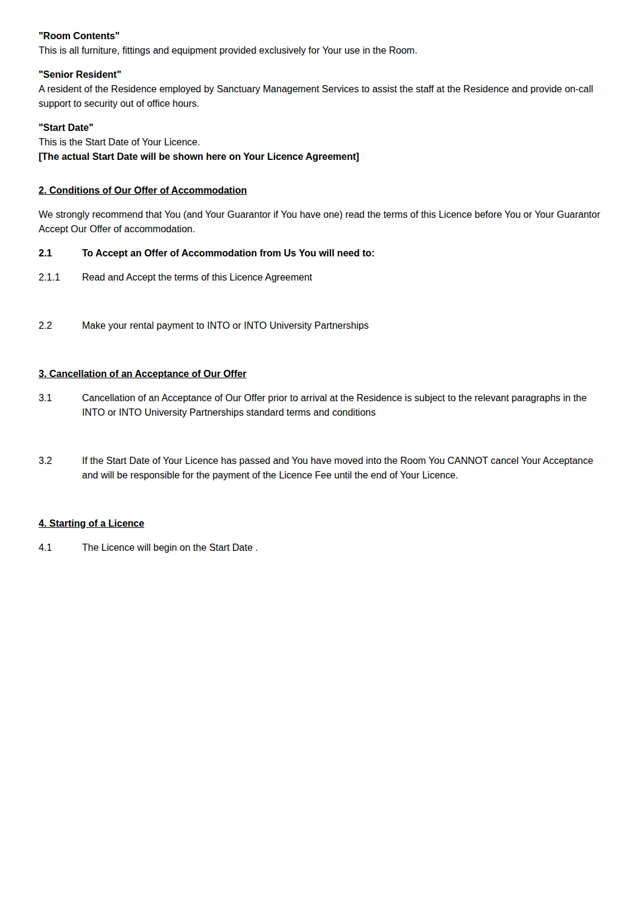"Room Contents"
This is all furniture, fittings and equipment provided exclusively for Your use in the Room.
"Senior Resident"
A resident of the Residence employed by Sanctuary Management Services to assist the staff at the Residence and provide on-call support to security out of office hours.
"Start Date"
This is the Start Date of Your Licence.
[The actual Start Date will be shown here on Your Licence Agreement]
2. Conditions of Our Offer of Accommodation
We strongly recommend that You (and Your Guarantor if You have one) read the terms of this Licence before You or Your Guarantor Accept Our Offer of accommodation.
2.1
To Accept an Offer of Accommodation from Us You will need to:
2.1.1
Read and Accept the terms of this Licence Agreement
2.2
Make your rental payment to INTO or INTO University Partnerships
3. Cancellation of an Acceptance of Our Offer
3.1
Cancellation of an Acceptance of Our Offer prior to arrival at the Residence is subject to the relevant paragraphs in the INTO or INTO University Partnerships standard terms and conditions
3.2
If the Start Date of Your Licence has passed and You have moved into the Room You CANNOT cancel Your Acceptance and will be responsible for the payment of the Licence Fee until the end of Your Licence.
4. Starting of a Licence
4.1
The Licence will begin on the Start Date .